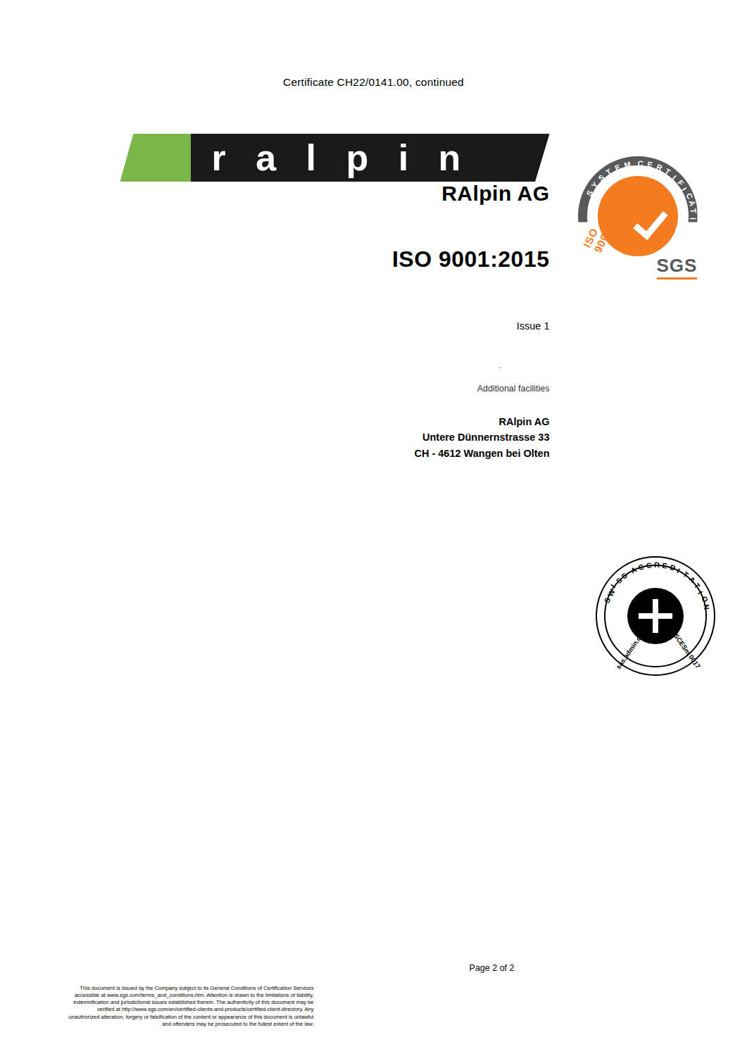Certificate CH22/0141.00, continued
r a l p i n
RAlpin AG
ISO 9001:2015
S Y S T E M C E R T I F I C A T I O N
ISO 9001
SGS
Issue 1
.
Additional facilities
RAlpin AG
Untere Dünnernstrasse 33
CH - 4612 Wangen bei Olten
S W I S S A C C R E D I T A T I O N
sas.admin.ch
SCESm 0017
Page 2 of 2
This document is issued by the Company subject to its General Conditions of Certification Services accessible at www.sgs.com/terms_and_conditions.htm. Attention is drawn to the limitations of liability, indemnification and jurisdictional issues established therein. The authenticity of this document may be verified at http://www.sgs.com/en/certified-clients-and-products/certified-client-directory. Any unauthorized alteration, forgery or falsification of the content or appearance of this document is unlawful and offenders may be prosecuted to the fullest extent of the law.